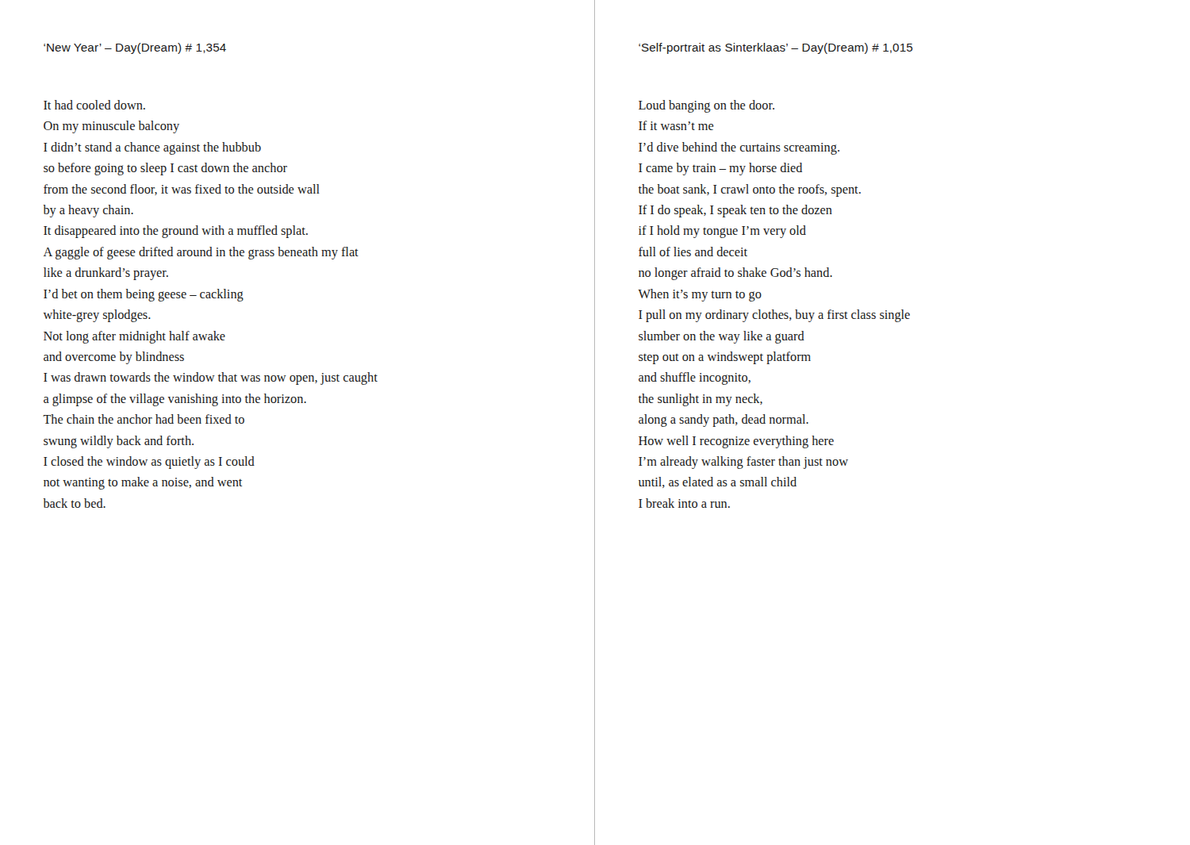‘New Year’ – Day(Dream) # 1,354
It had cooled down.
On my minuscule balcony
I didn’t stand a chance against the hubbub
so before going to sleep I cast down the anchor
from the second floor, it was fixed to the outside wall
by a heavy chain.
It disappeared into the ground with a muffled splat.
A gaggle of geese drifted around in the grass beneath my flat
like a drunkard’s prayer.
I’d bet on them being geese – cackling
white-grey splodges.
Not long after midnight half awake
and overcome by blindness
I was drawn towards the window that was now open, just caught
a glimpse of the village vanishing into the horizon.
The chain the anchor had been fixed to
swung wildly back and forth.
I closed the window as quietly as I could
not wanting to make a noise, and went
back to bed.
‘Self-portrait as Sinterklaas’ – Day(Dream) # 1,015
Loud banging on the door.
If it wasn’t me
I’d dive behind the curtains screaming.
I came by train – my horse died
the boat sank, I crawl onto the roofs, spent.
If I do speak, I speak ten to the dozen
if I hold my tongue I’m very old
full of lies and deceit
no longer afraid to shake God’s hand.
When it’s my turn to go
I pull on my ordinary clothes, buy a first class single
slumber on the way like a guard
step out on a windswept platform
and shuffle incognito,
the sunlight in my neck,
along a sandy path, dead normal.
How well I recognize everything here
I’m already walking faster than just now
until, as elated as a small child
I break into a run.